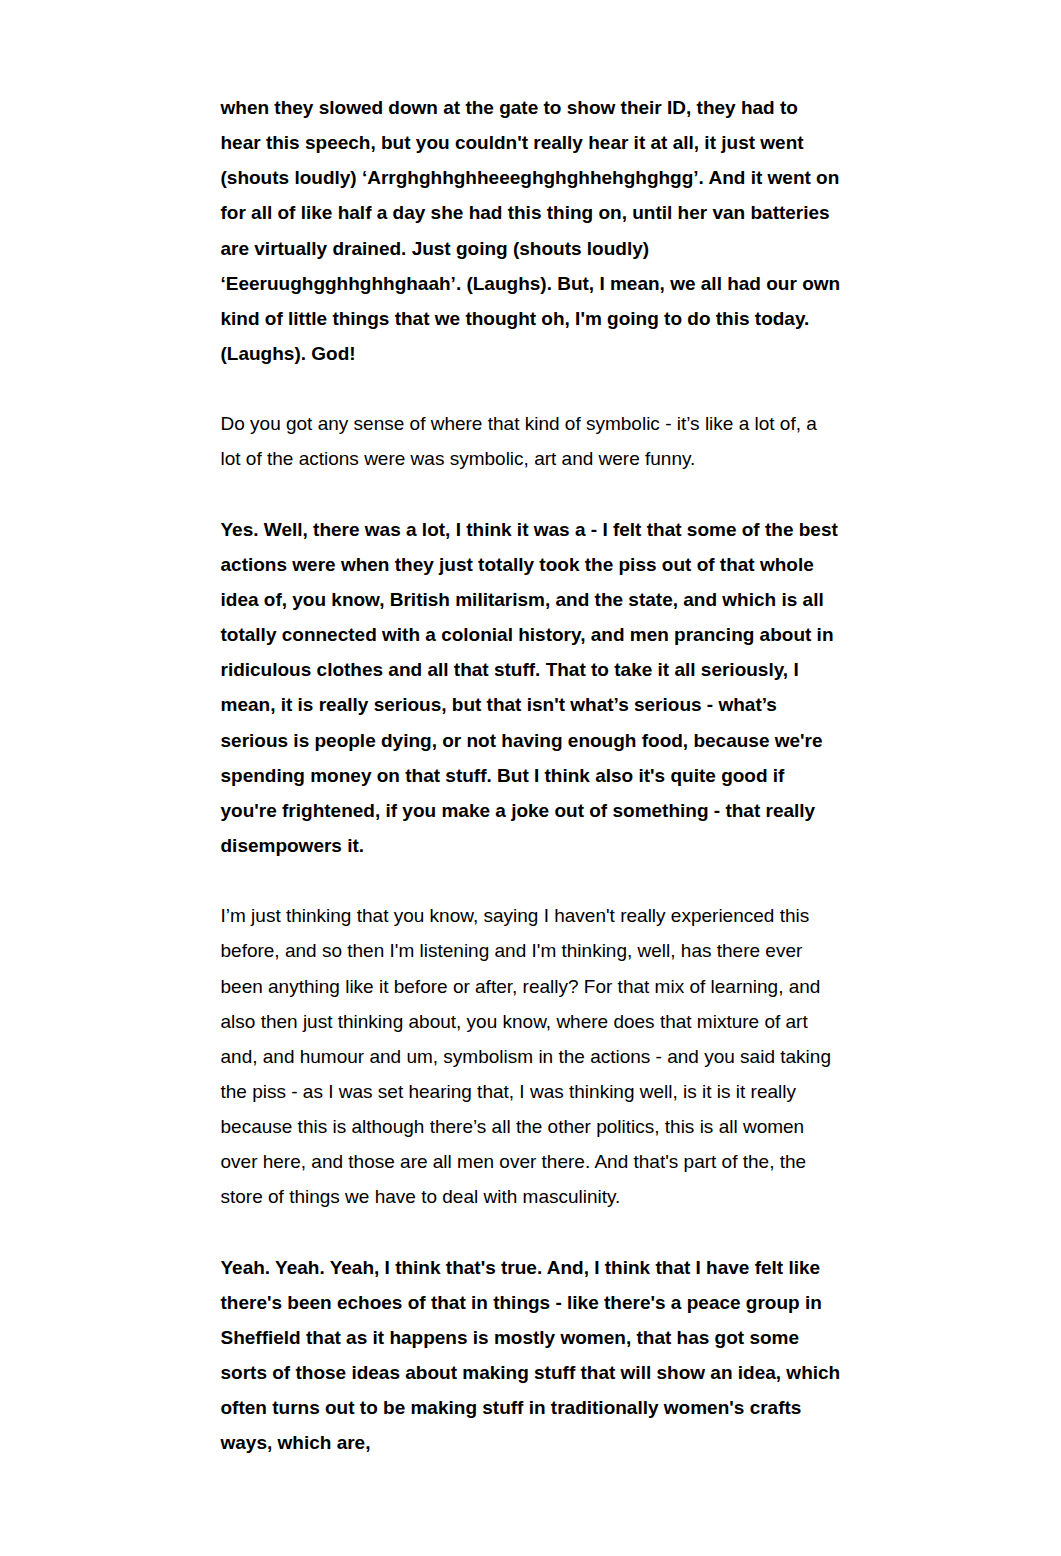when they slowed down at the gate to show their ID, they had to hear this speech, but you couldn't really hear it at all, it just went (shouts loudly) ‘Arrghghhghheeeghghghhehghghgg’. And it went on for all of like half a day she had this thing on, until her van batteries are virtually drained. Just going (shouts loudly) ‘Eeeruughgghhghhghaah’. (Laughs). But, I mean, we all had our own kind of little things that we thought oh, I'm going to do this today. (Laughs). God!
Do you got any sense of where that kind of symbolic - it’s like a lot of, a lot of the actions were was symbolic, art and were funny.
Yes. Well, there was a lot, I think it was a - I felt that some of the best actions were when they just totally took the piss out of that whole idea of, you know, British militarism, and the state, and which is all totally connected with a colonial history, and men prancing about in ridiculous clothes and all that stuff. That to take it all seriously, I mean, it is really serious, but that isn't what’s serious - what’s serious is people dying, or not having enough food, because we're spending money on that stuff. But I think also it's quite good if you're frightened, if you make a joke out of something - that really disempowers it.
I’m just thinking that you know, saying I haven't really experienced this before, and so then I'm listening and I'm thinking, well, has there ever been anything like it before or after, really? For that mix of learning, and also then just thinking about, you know, where does that mixture of art and, and humour and um, symbolism in the actions - and you said taking the piss - as I was set hearing that, I was thinking well, is it is it really because this is although there’s all the other politics, this is all women over here, and those are all men over there. And that's part of the, the store of things we have to deal with masculinity.
Yeah. Yeah. Yeah, I think that's true. And, I think that I have felt like there's been echoes of that in things - like there's a peace group in Sheffield that as it happens is mostly women, that has got some sorts of those ideas about making stuff that will show an idea, which often turns out to be making stuff in traditionally women's crafts ways, which are,